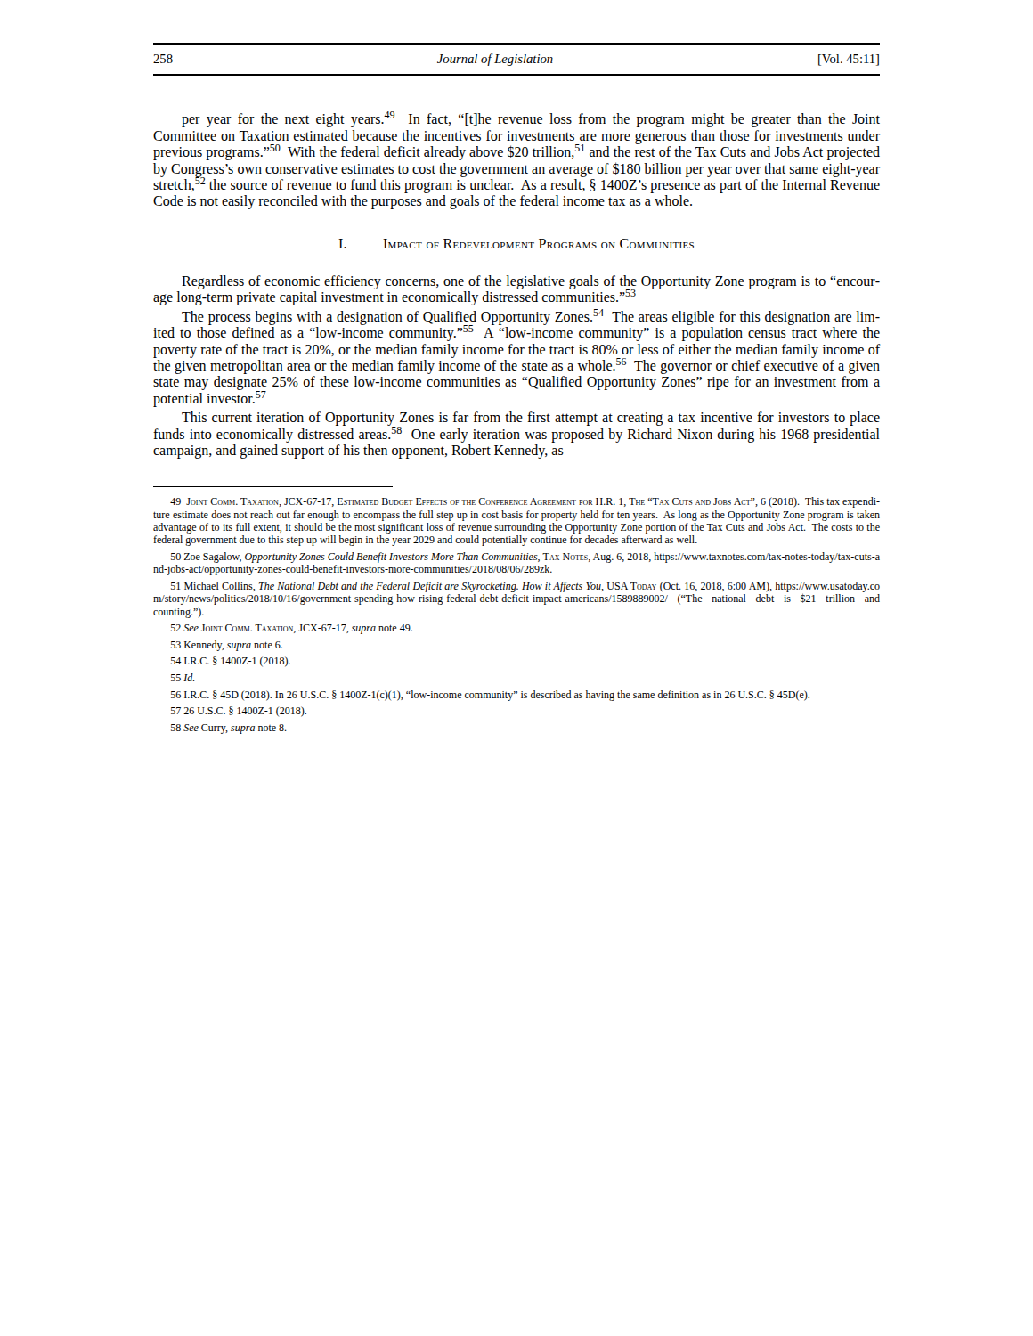258 Journal of Legislation [Vol. 45:11]
per year for the next eight years.49 In fact, “[t]he revenue loss from the program might be greater than the Joint Committee on Taxation estimated because the incentives for investments are more generous than those for investments under previous programs.”50 With the federal deficit already above $20 trillion,51 and the rest of the Tax Cuts and Jobs Act projected by Congress’s own conservative estimates to cost the government an average of $180 billion per year over that same eight-year stretch,52 the source of revenue to fund this program is unclear. As a result, § 1400Z’s presence as part of the Internal Revenue Code is not easily reconciled with the purposes and goals of the federal income tax as a whole.
I. Impact of Redevelopment Programs on Communities
Regardless of economic efficiency concerns, one of the legislative goals of the Opportunity Zone program is to “encourage long-term private capital investment in economically distressed communities.”53
The process begins with a designation of Qualified Opportunity Zones.54 The areas eligible for this designation are limited to those defined as a “low-income community.”55 A “low-income community” is a population census tract where the poverty rate of the tract is 20%, or the median family income for the tract is 80% or less of either the median family income of the given metropolitan area or the median family income of the state as a whole.56 The governor or chief executive of a given state may designate 25% of these low-income communities as “Qualified Opportunity Zones” ripe for an investment from a potential investor.57
This current iteration of Opportunity Zones is far from the first attempt at creating a tax incentive for investors to place funds into economically distressed areas.58 One early iteration was proposed by Richard Nixon during his 1968 presidential campaign, and gained support of his then opponent, Robert Kennedy, as
49 Joint Comm. Taxation, JCX-67-17, Estimated Budget Effects of the Conference Agreement for H.R. 1, The “Tax Cuts and Jobs Act”, 6 (2018). This tax expenditure estimate does not reach out far enough to encompass the full step up in cost basis for property held for ten years. As long as the Opportunity Zone program is taken advantage of to its full extent, it should be the most significant loss of revenue surrounding the Opportunity Zone portion of the Tax Cuts and Jobs Act. The costs to the federal government due to this step up will begin in the year 2029 and could potentially continue for decades afterward as well.
50 Zoe Sagalow, Opportunity Zones Could Benefit Investors More Than Communities, Tax Notes, Aug. 6, 2018, https://www.taxnotes.com/tax-notes-today/tax-cuts-and-jobs-act/opportunity-zones-could-benefit-investors-more-communities/2018/08/06/289zk.
51 Michael Collins, The National Debt and the Federal Deficit are Skyrocketing. How it Affects You, USA Today (Oct. 16, 2018, 6:00 AM), https://www.usatoday.com/story/news/politics/2018/10/16/government-spending-how-rising-federal-debt-deficit-impact-americans/1589889002/ (“The national debt is $21 trillion and counting.”).
52 See Joint Comm. Taxation, JCX-67-17, supra note 49.
53 Kennedy, supra note 6.
54 I.R.C. § 1400Z-1 (2018).
55 Id.
56 I.R.C. § 45D (2018). In 26 U.S.C. § 1400Z-1(c)(1), “low-income community” is described as having the same definition as in 26 U.S.C. § 45D(e).
57 26 U.S.C. § 1400Z-1 (2018).
58 See Curry, supra note 8.